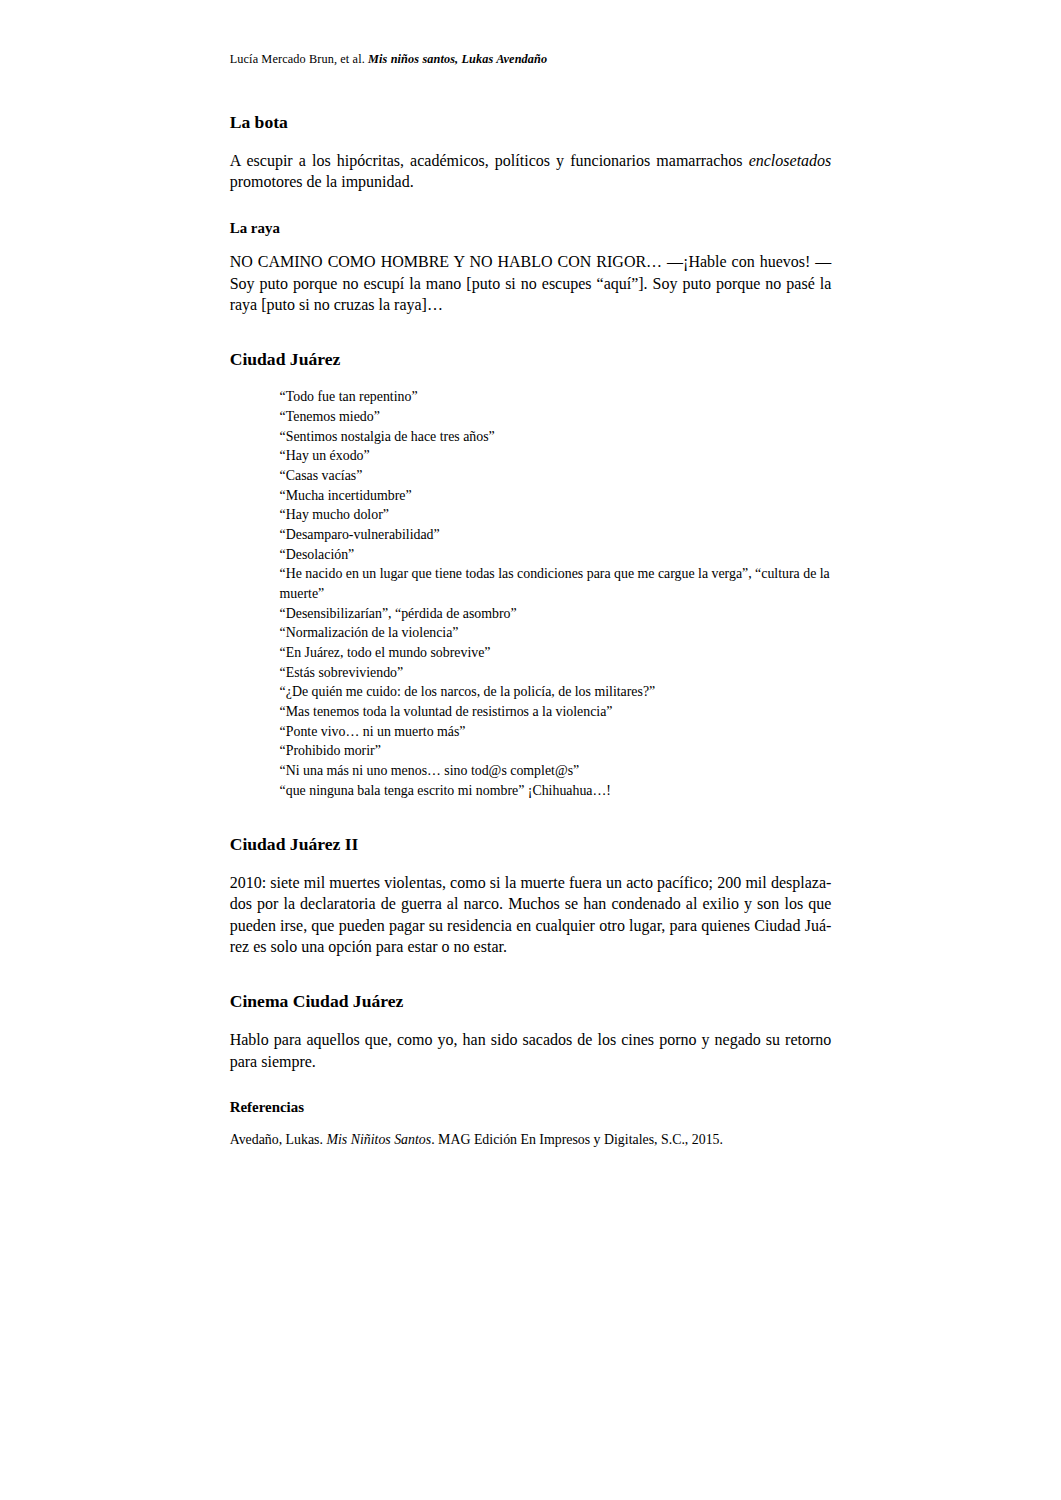Lucía Mercado Brun, et al. Mis niños santos, Lukas Avendaño
La bota
A escupir a los hipócritas, académicos, políticos y funcionarios mamarrachos enclosetados promotores de la impunidad.
La raya
NO CAMINO COMO HOMBRE Y NO HABLO CON RIGOR… —¡Hable con huevos! —Soy puto porque no escupí la mano [puto si no escupes “aquí”]. Soy puto porque no pasé la raya [puto si no cruzas la raya]…
Ciudad Juárez
“Todo fue tan repentino”
“Tenemos miedo”
“Sentimos nostalgia de hace tres años”
“Hay un éxodo”
“Casas vacías”
“Mucha incertidumbre”
“Hay mucho dolor”
“Desamparo-vulnerabilidad”
“Desolación”
“He nacido en un lugar que tiene todas las condiciones para que me cargue la verga”, “cultura de la muerte”
“Desensibilizarían”, “pérdida de asombro”
“Normalización de la violencia”
“En Juárez, todo el mundo sobrevive”
“Estás sobreviviendo”
“¿De quién me cuido: de los narcos, de la policía, de los militares?”
“Mas tenemos toda la voluntad de resistirnos a la violencia”
“Ponte vivo… ni un muerto más”
“Prohibido morir”
“Ni una más ni uno menos… sino tod@s complet@s”
“que ninguna bala tenga escrito mi nombre” ¡Chihuahua…!
Ciudad Juárez II
2010: siete mil muertes violentas, como si la muerte fuera un acto pacífico; 200 mil desplazados por la declaratoria de guerra al narco. Muchos se han condenado al exilio y son los que pueden irse, que pueden pagar su residencia en cualquier otro lugar, para quienes Ciudad Juárez es solo una opción para estar o no estar.
Cinema Ciudad Juárez
Hablo para aquellos que, como yo, han sido sacados de los cines porno y negado su retorno para siempre.
Referencias
Avedaño, Lukas. Mis Niñitos Santos. MAG Edición En Impresos y Digitales, S.C., 2015.